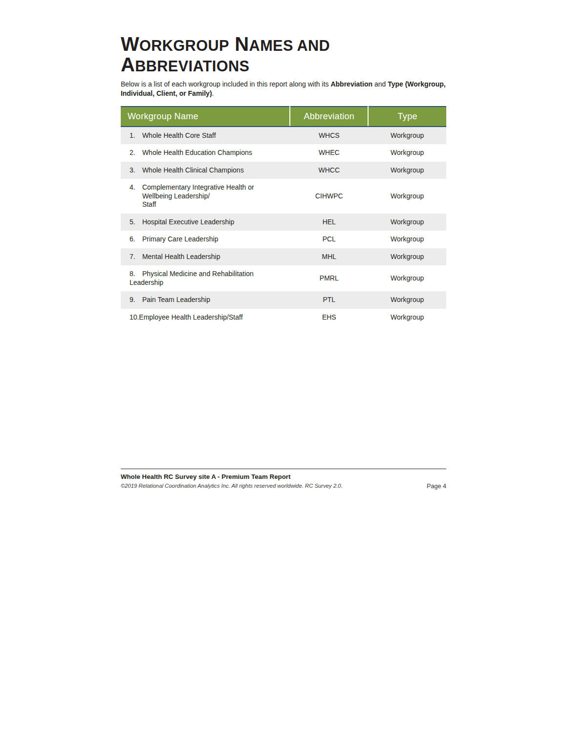WORKGROUP NAMES AND ABBREVIATIONS
Below is a list of each workgroup included in this report along with its Abbreviation and Type (Workgroup, Individual, Client, or Family).
| Workgroup Name | Abbreviation | Type |
| --- | --- | --- |
| 1. Whole Health Core Staff | WHCS | Workgroup |
| 2. Whole Health Education Champions | WHEC | Workgroup |
| 3. Whole Health Clinical Champions | WHCC | Workgroup |
| 4. Complementary Integrative Health or Wellbeing Leadership/ Staff | CIHWPC | Workgroup |
| 5. Hospital Executive Leadership | HEL | Workgroup |
| 6. Primary Care Leadership | PCL | Workgroup |
| 7. Mental Health Leadership | MHL | Workgroup |
| 8. Physical Medicine and Rehabilitation Leadership | PMRL | Workgroup |
| 9. Pain Team Leadership | PTL | Workgroup |
| 10.Employee Health Leadership/Staff | EHS | Workgroup |
Whole Health RC Survey site A - Premium Team Report
©2019 Relational Coordination Analytics Inc. All rights reserved worldwide. RC Survey 2.0.
Page 4